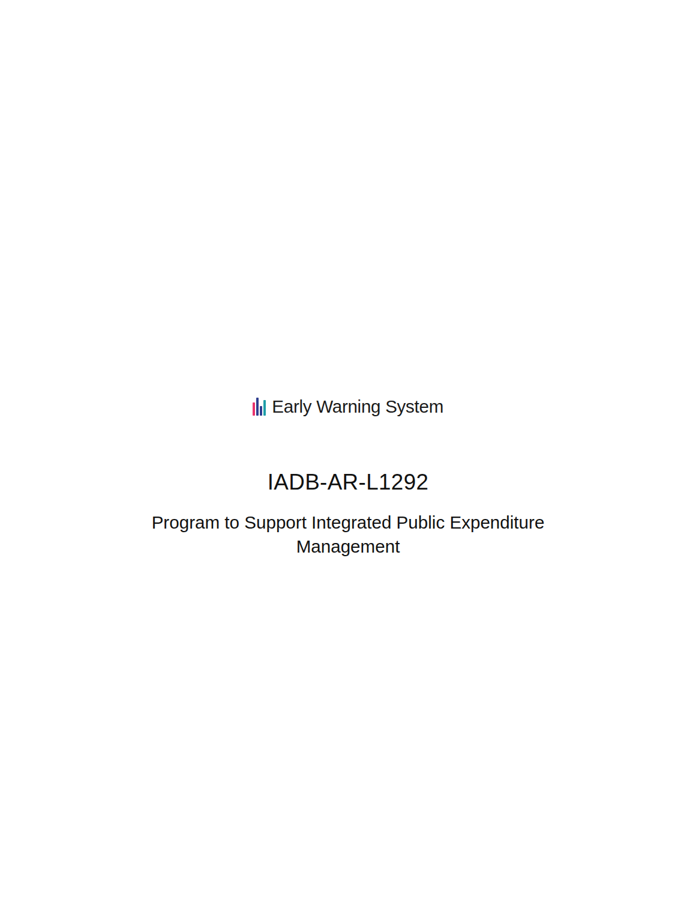Early Warning System
IADB-AR-L1292
Program to Support Integrated Public Expenditure Management